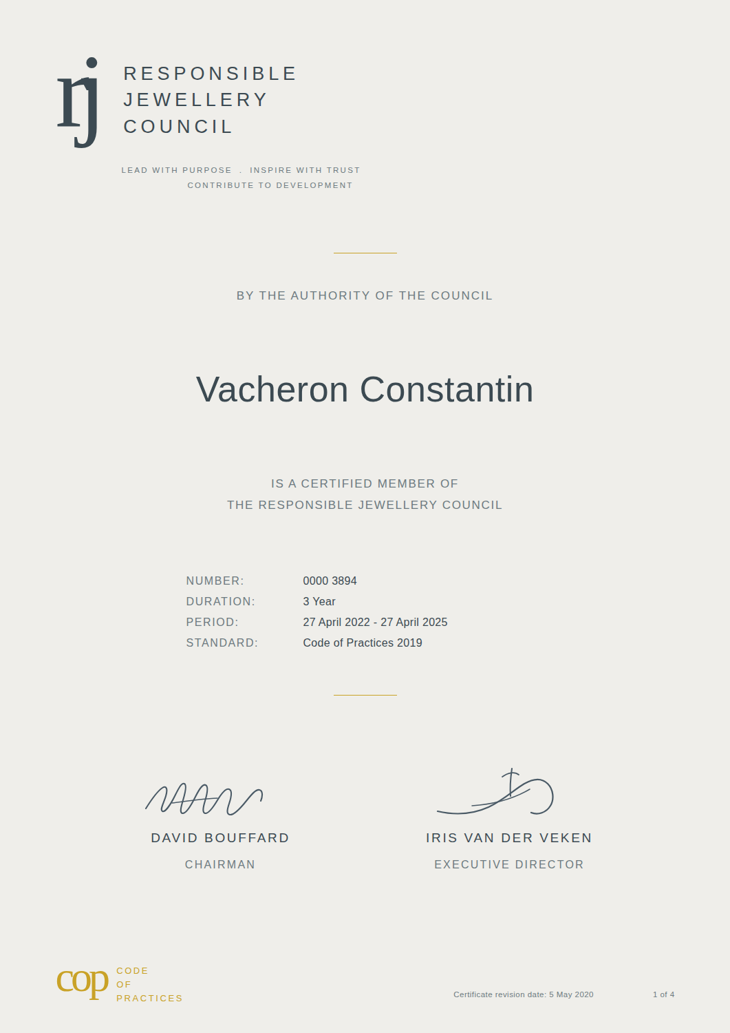rj
Responsible Jewellery Council
Lead with purpose. Inspire with trust Contribute to development
By the authority of the Council
Vacheron Constantin
Is a certified member of
the Responsible Jewellery Council
| Number: | 0000 3894 |
| Duration: | 3 Year |
| Period: | 27 April 2022 - 27 April 2025 |
| Standard: | Code of Practices 2019 |
David Bouffard
Chairman
Iris van der Veken
Executive Director
cop
Code of Practices
Certificate revision date: 5 May 2020 1 of 4